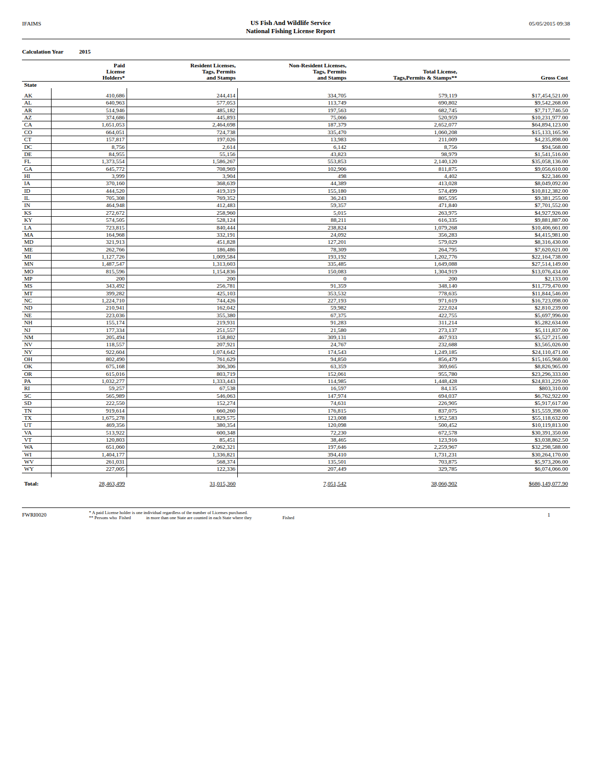IFAIMS
US Fish And Wildlife Service
National Fishing License Report
05/05/2015 09:38
Calculation Year 2015
| | Paid License Holders* | Resident Licenses, Tags, Permits and Stamps | Non-Resident Licenses, Tags, Permits and Stamps | Total License, Tags,Permits & Stamps** | Gross Cost |
| --- | --- | --- | --- | --- | --- |
| State | | | | | |
| AK | 410,686 | 244,414 | 334,705 | 579,119 | $17,454,521.00 |
| AL | 640,963 | 577,053 | 113,749 | 690,802 | $9,542,268.00 |
| AR | 514,946 | 485,182 | 197,563 | 682,745 | $7,717,746.50 |
| AZ | 374,686 | 445,893 | 75,066 | 520,959 | $10,231,977.00 |
| CA | 1,651,053 | 2,464,698 | 187,379 | 2,652,077 | $64,894,123.00 |
| CO | 664,051 | 724,738 | 335,470 | 1,060,208 | $15,133,165.90 |
| CT | 157,817 | 197,026 | 13,983 | 211,009 | $4,235,898.00 |
| DC | 8,756 | 2,614 | 6,142 | 8,756 | $94,568.00 |
| DE | 84,955 | 55,156 | 43,823 | 98,979 | $1,541,516.00 |
| FL | 1,373,554 | 1,586,267 | 553,853 | 2,140,120 | $35,058,136.00 |
| GA | 645,772 | 708,969 | 102,906 | 811,875 | $9,056,610.00 |
| HI | 3,999 | 3,904 | 498 | 4,402 | $22,346.00 |
| IA | 370,160 | 368,639 | 44,389 | 413,028 | $8,049,092.00 |
| ID | 444,520 | 419,319 | 155,180 | 574,499 | $10,812,382.00 |
| IL | 705,308 | 769,352 | 36,243 | 805,595 | $9,381,255.00 |
| IN | 464,948 | 412,483 | 59,357 | 471,840 | $7,701,552.00 |
| KS | 272,672 | 258,960 | 5,015 | 263,975 | $4,927,926.00 |
| KY | 574,505 | 528,124 | 88,211 | 616,335 | $9,881,887.00 |
| LA | 723,815 | 840,444 | 238,824 | 1,079,268 | $10,406,661.00 |
| MA | 164,968 | 332,191 | 24,092 | 356,283 | $4,415,981.00 |
| MD | 321,913 | 451,828 | 127,201 | 579,029 | $8,316,430.00 |
| ME | 262,766 | 186,486 | 78,309 | 264,795 | $7,620,621.00 |
| MI | 1,127,726 | 1,009,584 | 193,192 | 1,202,776 | $22,164,738.00 |
| MN | 1,487,547 | 1,313,603 | 335,485 | 1,649,088 | $27,514,149.00 |
| MO | 815,596 | 1,154,836 | 150,083 | 1,304,919 | $13,076,434.00 |
| MP | 200 | 200 | 0 | 200 | $2,133.00 |
| MS | 343,492 | 256,781 | 91,359 | 348,140 | $11,779,470.00 |
| MT | 399,282 | 425,103 | 353,532 | 778,635 | $11,844,546.00 |
| NC | 1,224,710 | 744,426 | 227,193 | 971,619 | $16,723,098.00 |
| ND | 210,941 | 162,042 | 59,982 | 222,024 | $2,810,239.00 |
| NE | 223,036 | 355,380 | 67,375 | 422,755 | $5,697,996.00 |
| NH | 155,174 | 219,931 | 91,283 | 311,214 | $5,282,634.00 |
| NJ | 177,334 | 251,557 | 21,580 | 273,137 | $5,111,837.00 |
| NM | 205,494 | 158,802 | 309,131 | 467,933 | $5,527,215.00 |
| NV | 118,557 | 207,921 | 24,767 | 232,688 | $3,565,026.00 |
| NY | 922,604 | 1,074,642 | 174,543 | 1,249,185 | $24,110,471.00 |
| OH | 802,490 | 761,629 | 94,850 | 856,479 | $15,165,968.00 |
| OK | 675,168 | 306,306 | 63,359 | 369,665 | $8,826,965.00 |
| OR | 615,016 | 803,719 | 152,061 | 955,780 | $23,296,333.00 |
| PA | 1,032,277 | 1,333,443 | 114,985 | 1,448,428 | $24,831,229.00 |
| RI | 59,257 | 67,538 | 16,597 | 84,135 | $803,310.00 |
| SC | 565,989 | 546,063 | 147,974 | 694,037 | $6,762,922.00 |
| SD | 222,550 | 152,274 | 74,631 | 226,905 | $5,917,617.00 |
| TN | 919,614 | 660,260 | 176,815 | 837,075 | $15,559,398.00 |
| TX | 1,675,278 | 1,829,575 | 123,008 | 1,952,583 | $55,118,632.00 |
| UT | 469,356 | 380,354 | 120,098 | 500,452 | $10,119,813.00 |
| VA | 513,922 | 600,348 | 72,230 | 672,578 | $30,391,350.00 |
| VT | 120,803 | 85,451 | 38,465 | 123,916 | $3,038,862.50 |
| WA | 651,060 | 2,062,321 | 197,646 | 2,259,967 | $32,298,588.00 |
| WI | 1,404,177 | 1,336,821 | 394,410 | 1,731,231 | $30,264,170.00 |
| WV | 261,031 | 568,374 | 135,501 | 703,875 | $5,973,206.00 |
| WY | 227,005 | 122,336 | 207,449 | 329,785 | $6,074,066.00 |
| Total: | 28,463,499 | 31,015,360 | 7,051,542 | 38,066,902 | $686,149,077.90 |
FWRI0020 * A paid License holder is one individual regardless of the number of Licenses purchased.
** Persons who Fished in more than one State are counted in each State where they Fished 1